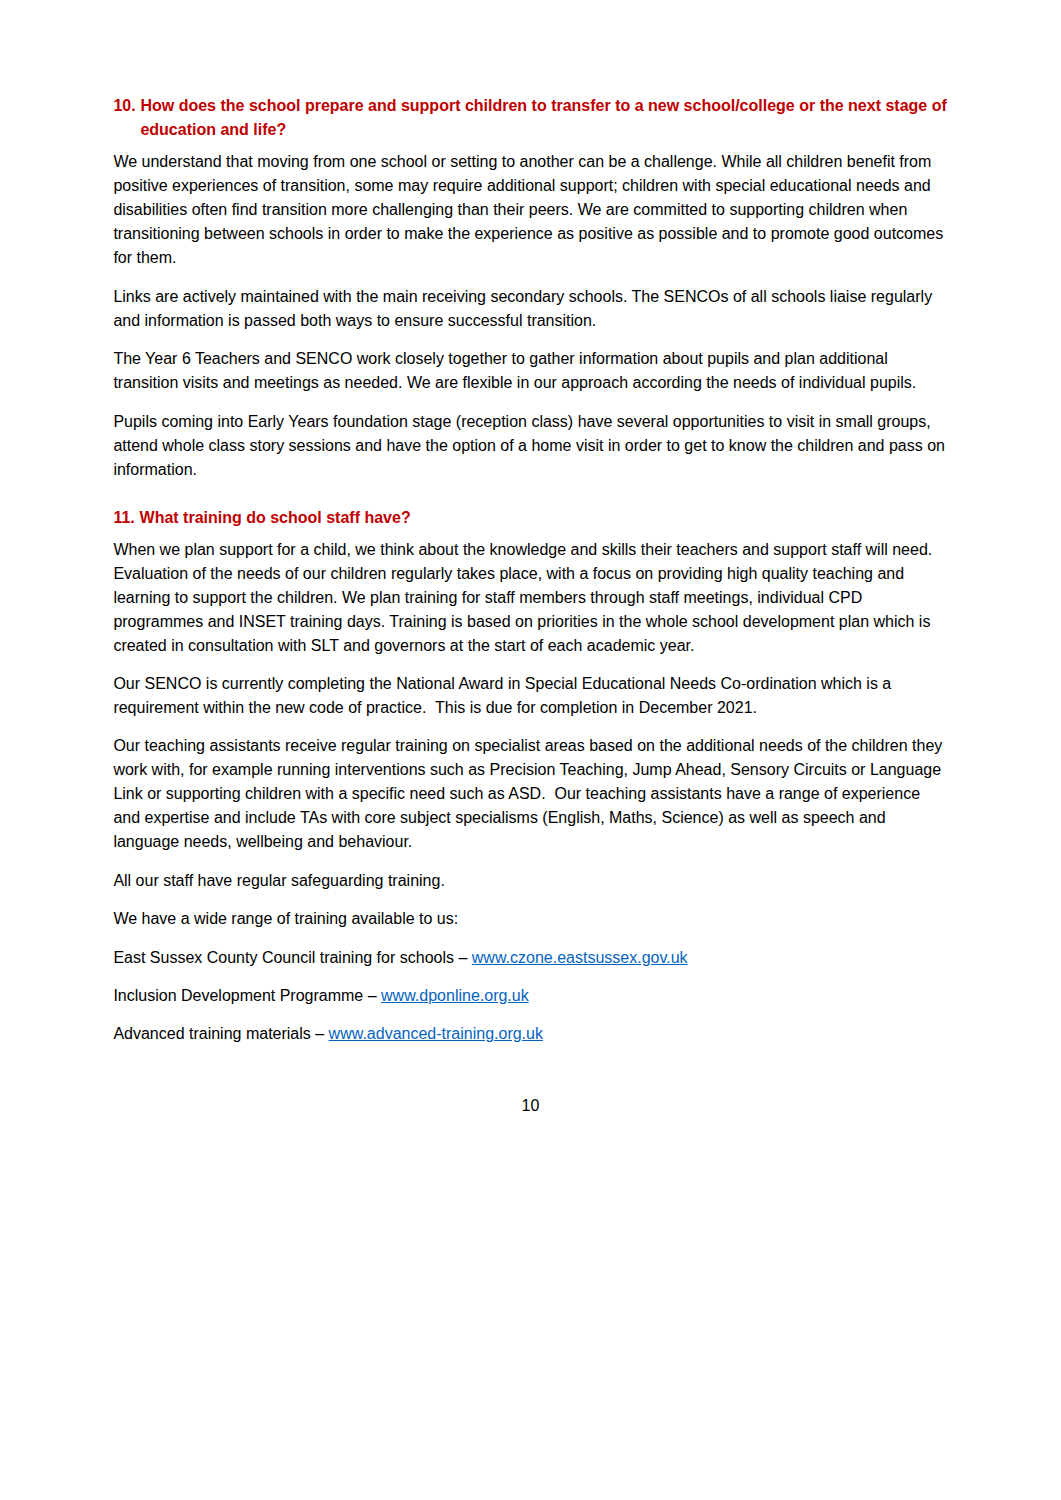10. How does the school prepare and support children to transfer to a new school/college or the next stage of education and life?
We understand that moving from one school or setting to another can be a challenge. While all children benefit from positive experiences of transition, some may require additional support; children with special educational needs and disabilities often find transition more challenging than their peers. We are committed to supporting children when transitioning between schools in order to make the experience as positive as possible and to promote good outcomes for them.
Links are actively maintained with the main receiving secondary schools. The SENCOs of all schools liaise regularly and information is passed both ways to ensure successful transition.
The Year 6 Teachers and SENCO work closely together to gather information about pupils and plan additional transition visits and meetings as needed. We are flexible in our approach according the needs of individual pupils.
Pupils coming into Early Years foundation stage (reception class) have several opportunities to visit in small groups, attend whole class story sessions and have the option of a home visit in order to get to know the children and pass on information.
11. What training do school staff have?
When we plan support for a child, we think about the knowledge and skills their teachers and support staff will need. Evaluation of the needs of our children regularly takes place, with a focus on providing high quality teaching and learning to support the children. We plan training for staff members through staff meetings, individual CPD programmes and INSET training days. Training is based on priorities in the whole school development plan which is created in consultation with SLT and governors at the start of each academic year.
Our SENCO is currently completing the National Award in Special Educational Needs Co-ordination which is a requirement within the new code of practice. This is due for completion in December 2021.
Our teaching assistants receive regular training on specialist areas based on the additional needs of the children they work with, for example running interventions such as Precision Teaching, Jump Ahead, Sensory Circuits or Language Link or supporting children with a specific need such as ASD. Our teaching assistants have a range of experience and expertise and include TAs with core subject specialisms (English, Maths, Science) as well as speech and language needs, wellbeing and behaviour.
All our staff have regular safeguarding training.
We have a wide range of training available to us:
East Sussex County Council training for schools – www.czone.eastsussex.gov.uk
Inclusion Development Programme – www.dponline.org.uk
Advanced training materials – www.advanced-training.org.uk
10